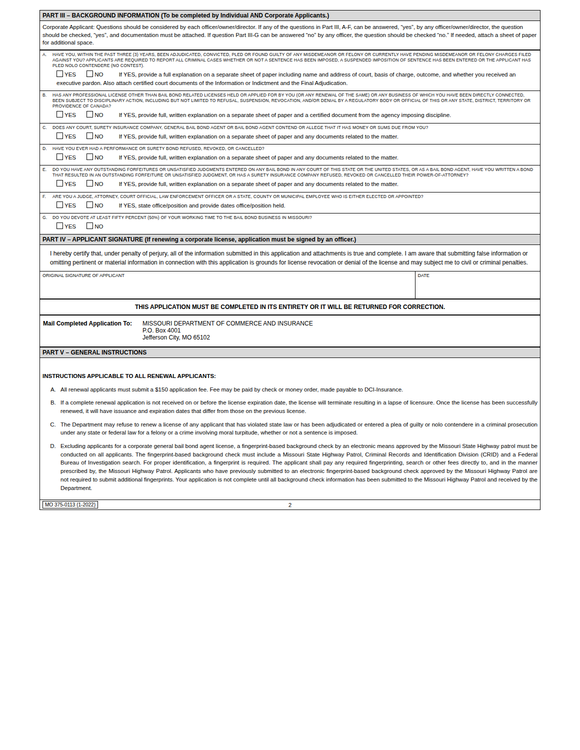PART III – BACKGROUND INFORMATION (To be completed by Individual AND Corporate Applicants.)
Corporate Applicant: Questions should be considered by each officer/owner/director. If any of the questions in Part III, A-F, can be answered, “yes”, by any officer/owner/director, the question should be checked, “yes”, and documentation must be attached. If question Part III-G can be answered “no” by any officer, the question should be checked “no.” If needed, attach a sheet of paper for additional space.
A. Have you, within the past three (3) years, been adjudicated, convicted, pled or found guilty of any misdemeanor or felony or currently have pending misdemeanor or felony charges filed against you? Applicants are required to report all criminal cases whether or not a sentence has been imposed, a suspended imposition of sentence has been entered or the applicant has pled nolo contendere (no contest).
YES NO If YES, provide a full explanation on a separate sheet of paper including name and address of court, basis of charge, outcome, and whether you received an executive pardon. Also attach certified court documents of the Information or Indictment and the Final Adjudication.
B. Has any professional license other than bail bond related licenses held or applied for by you (or any renewal of the same) or any business of which you have been directly connected, been subject to disciplinary action, including but not limited to refusal, suspension, revocation, and/or denial by a regulatory body or official of this or any state, district, territory or providence of Canada?
YES NO If YES, provide full, written explanation on a separate sheet of paper and a certified document from the agency imposing discipline.
C. Does any court, surety insurance company, general bail bond agent or bail bond agent contend or allege that it has money or sums due from you?
YES NO If YES, provide full, written explanation on a separate sheet of paper and any documents related to the matter.
D. Have you ever had a performance or surety bond refused, revoked, or cancelled?
YES NO If YES, provide full, written explanation on a separate sheet of paper and any documents related to the matter.
E. Do you have any outstanding forfeitures or unsatisfied judgments entered on any bail bond in any court of this state or the United States, or as a bail bond agent, have you written a bond that resulted in an outstanding forfeiture or unsatisfied judgment, or has a surety insurance company refused, revoked or cancelled their power-of-attorney?
YES NO If YES, provide full, written explanation on a separate sheet of paper and any documents related to the matter.
F. Are you a judge, attorney, court official, law enforcement officer or a state, county or municipal employee who is either elected or appointed?
YES NO If YES, state office/position and provide dates office/position held.
G. Do you devote at least fifty percent (50%) of your working time to the bail bond business in Missouri?
YES NO
PART IV – APPLICANT SIGNATURE (If renewing a corporate license, application must be signed by an officer.)
I hereby certify that, under penalty of perjury, all of the information submitted in this application and attachments is true and complete. I am aware that submitting false information or omitting pertinent or material information in connection with this application is grounds for license revocation or denial of the license and may subject me to civil or criminal penalties.
| Original Signature of Applicant | Date |
THIS APPLICATION MUST BE COMPLETED IN ITS ENTIRETY OR IT WILL BE RETURNED FOR CORRECTION.
| Mail Completed Application To: | MISSOURI DEPARTMENT OF COMMERCE AND INSURANCE P.O. Box 4001 Jefferson City, MO 65102 |
PART V – GENERAL INSTRUCTIONS
INSTRUCTIONS APPLICABLE TO ALL RENEWAL APPLICANTS:
All renewal applicants must submit a $150 application fee. Fee may be paid by check or money order, made payable to DCI-Insurance.
If a complete renewal application is not received on or before the license expiration date, the license will terminate resulting in a lapse of licensure. Once the license has been successfully renewed, it will have issuance and expiration dates that differ from those on the previous license.
The Department may refuse to renew a license of any applicant that has violated state law or has been adjudicated or entered a plea of guilty or nolo contendere in a criminal prosecution under any state or federal law for a felony or a crime involving moral turpitude, whether or not a sentence is imposed.
Excluding applicants for a corporate general bail bond agent license, a fingerprint-based background check by an electronic means approved by the Missouri State Highway patrol must be conducted on all applicants. The fingerprint-based background check must include a Missouri State Highway Patrol, Criminal Records and Identification Division (CRID) and a Federal Bureau of Investigation search. For proper identification, a fingerprint is required. The applicant shall pay any required fingerprinting, search or other fees directly to, and in the manner prescribed by, the Missouri Highway Patrol. Applicants who have previously submitted to an electronic fingerprint-based background check approved by the Missouri Highway Patrol are not required to submit additional fingerprints. Your application is not complete until all background check information has been submitted to the Missouri Highway Patrol and received by the Department.
MO 375-0113 (1-2022) 2